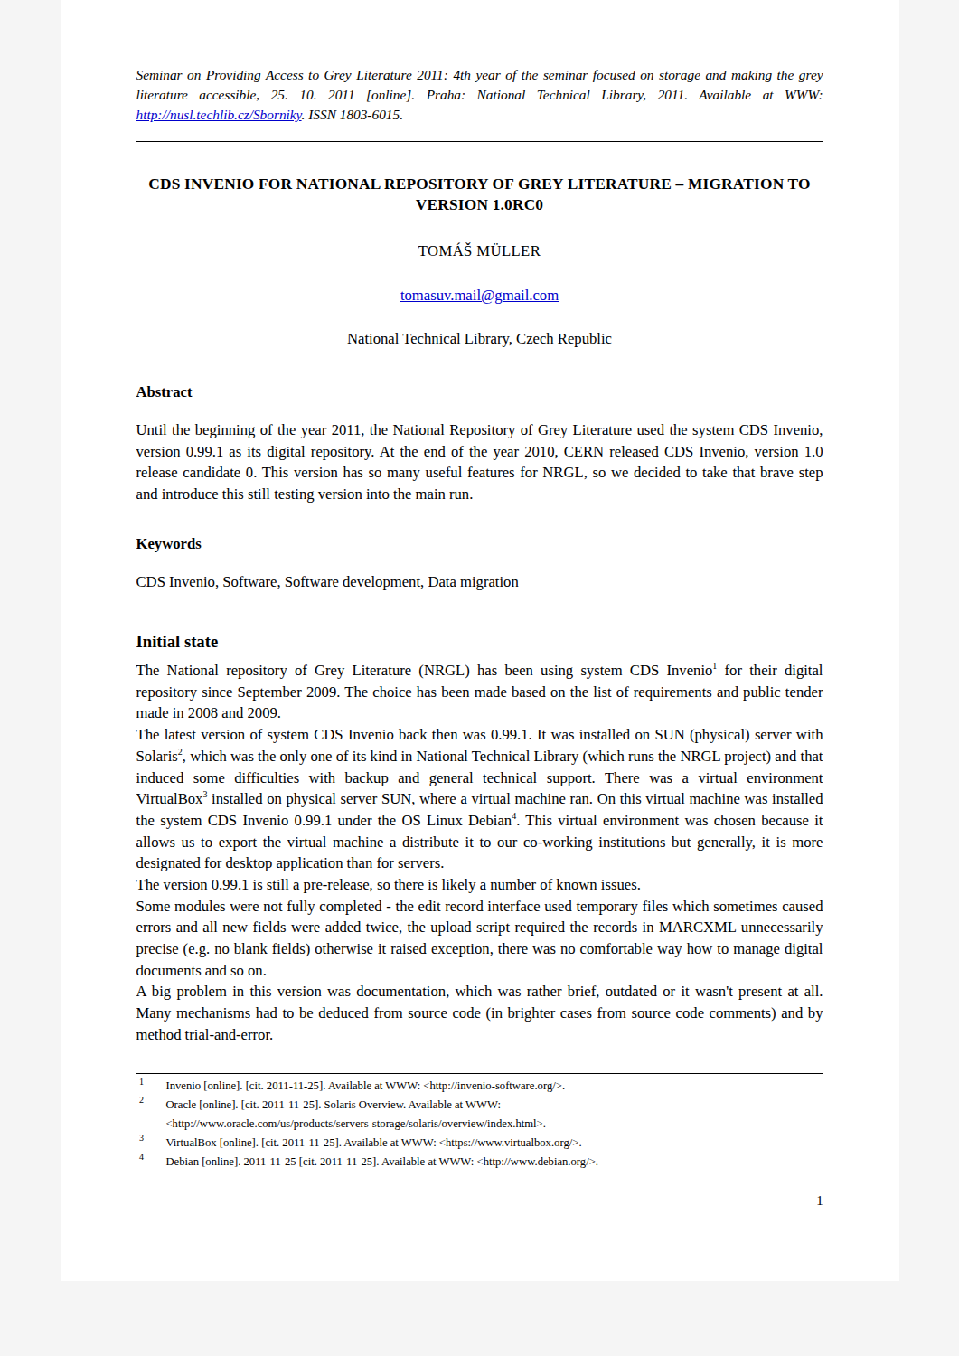Seminar on Providing Access to Grey Literature 2011: 4th year of the seminar focused on storage and making the grey literature accessible, 25. 10. 2011 [online]. Praha: National Technical Library, 2011. Available at WWW: http://nusl.techlib.cz/Sborniky. ISSN 1803-6015.
CDS Invenio for National Repository of Grey Literature – Migration to version 1.0rc0
TOMÁŠ MÜLLER
tomasuv.mail@gmail.com
National Technical Library, Czech Republic
Abstract
Until the beginning of the year 2011, the National Repository of Grey Literature used the system CDS Invenio, version 0.99.1 as its digital repository. At the end of the year 2010, CERN released CDS Invenio, version 1.0 release candidate 0. This version has so many useful features for NRGL, so we decided to take that brave step and introduce this still testing version into the main run.
Keywords
CDS Invenio, Software, Software development, Data migration
Initial state
The National repository of Grey Literature (NRGL) has been using system CDS Invenio1 for their digital repository since September 2009. The choice has been made based on the list of requirements and public tender made in 2008 and 2009.
The latest version of system CDS Invenio back then was 0.99.1. It was installed on SUN (physical) server with Solaris2, which was the only one of its kind in National Technical Library (which runs the NRGL project) and that induced some difficulties with backup and general technical support. There was a virtual environment VirtualBox3 installed on physical server SUN, where a virtual machine ran. On this virtual machine was installed the system CDS Invenio 0.99.1 under the OS Linux Debian4. This virtual environment was chosen because it allows us to export the virtual machine a distribute it to our co-working institutions but generally, it is more designated for desktop application than for servers.
The version 0.99.1 is still a pre-release, so there is likely a number of known issues.
Some modules were not fully completed - the edit record interface used temporary files which sometimes caused errors and all new fields were added twice, the upload script required the records in MARCXML unnecessarily precise (e.g. no blank fields) otherwise it raised exception, there was no comfortable way how to manage digital documents and so on.
A big problem in this version was documentation, which was rather brief, outdated or it wasn't present at all. Many mechanisms had to be deduced from source code (in brighter cases from source code comments) and by method trial-and-error.
Invenio [online]. [cit. 2011-11-25]. Available at WWW: <http://invenio-software.org/>.
Oracle [online]. [cit. 2011-11-25]. Solaris Overview. Available at WWW:
<http://www.oracle.com/us/products/servers-storage/solaris/overview/index.html>.
VirtualBox [online]. [cit. 2011-11-25]. Available at WWW: <https://www.virtualbox.org/>.
Debian [online]. 2011-11-25 [cit. 2011-11-25]. Available at WWW: <http://www.debian.org/>.
1